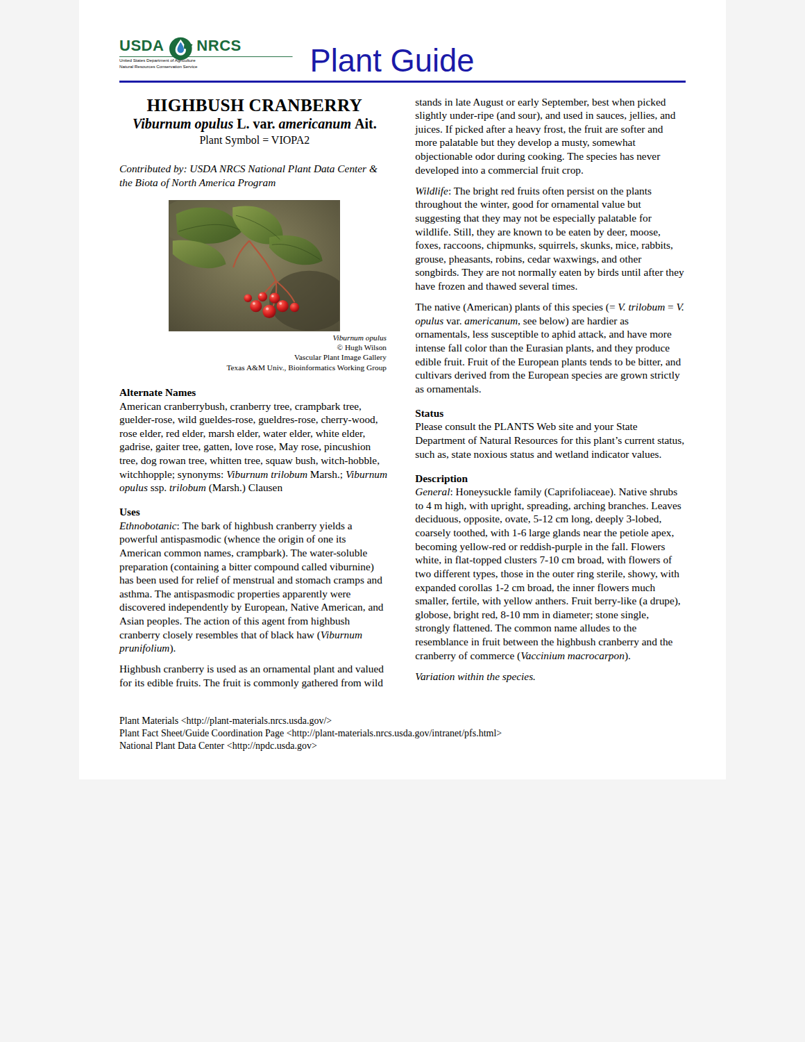USDA NRCS United States Department of Agriculture Natural Resources Conservation Service
Plant Guide
HIGHBUSH CRANBERRY
Viburnum opulus L. var. americanum Ait.
Plant Symbol = VIOPA2
Contributed by: USDA NRCS National Plant Data Center & the Biota of North America Program
Viburnum opulus
© Hugh Wilson
Vascular Plant Image Gallery
Texas A&M Univ., Bioinformatics Working Group
Alternate Names
American cranberrybush, cranberry tree, crampbark tree, guelder-rose, wild gueldes-rose, gueldres-rose, cherry-wood, rose elder, red elder, marsh elder, water elder, white elder, gadrise, gaiter tree, gatten, love rose, May rose, pincushion tree, dog rowan tree, whitten tree, squaw bush, witch-hobble, witchhopple; synonyms: Viburnum trilobum Marsh.; Viburnum opulus ssp. trilobum (Marsh.) Clausen
Uses
Ethnobotanic: The bark of highbush cranberry yields a powerful antispasmodic (whence the origin of one its American common names, crampbark). The water-soluble preparation (containing a bitter compound called viburnine) has been used for relief of menstrual and stomach cramps and asthma. The antispasmodic properties apparently were discovered independently by European, Native American, and Asian peoples. The action of this agent from highbush cranberry closely resembles that of black haw (Viburnum prunifolium).
Highbush cranberry is used as an ornamental plant and valued for its edible fruits. The fruit is commonly gathered from wild stands in late August or early September, best when picked slightly under-ripe (and sour), and used in sauces, jellies, and juices. If picked after a heavy frost, the fruit are softer and more palatable but they develop a musty, somewhat objectionable odor during cooking. The species has never developed into a commercial fruit crop.
Wildlife: The bright red fruits often persist on the plants throughout the winter, good for ornamental value but suggesting that they may not be especially palatable for wildlife. Still, they are known to be eaten by deer, moose, foxes, raccoons, chipmunks, squirrels, skunks, mice, rabbits, grouse, pheasants, robins, cedar waxwings, and other songbirds. They are not normally eaten by birds until after they have frozen and thawed several times.
The native (American) plants of this species (= V. trilobum = V. opulus var. americanum, see below) are hardier as ornamentals, less susceptible to aphid attack, and have more intense fall color than the Eurasian plants, and they produce edible fruit. Fruit of the European plants tends to be bitter, and cultivars derived from the European species are grown strictly as ornamentals.
Status
Please consult the PLANTS Web site and your State Department of Natural Resources for this plant’s current status, such as, state noxious status and wetland indicator values.
Description
General: Honeysuckle family (Caprifoliaceae). Native shrubs to 4 m high, with upright, spreading, arching branches. Leaves deciduous, opposite, ovate, 5-12 cm long, deeply 3-lobed, coarsely toothed, with 1-6 large glands near the petiole apex, becoming yellow-red or reddish-purple in the fall. Flowers white, in flat-topped clusters 7-10 cm broad, with flowers of two different types, those in the outer ring sterile, showy, with expanded corollas 1-2 cm broad, the inner flowers much smaller, fertile, with yellow anthers. Fruit berry-like (a drupe), globose, bright red, 8-10 mm in diameter; stone single, strongly flattened. The common name alludes to the resemblance in fruit between the highbush cranberry and the cranberry of commerce (Vaccinium macrocarpon).
Variation within the species.
Plant Materials <http://plant-materials.nrcs.usda.gov/>
Plant Fact Sheet/Guide Coordination Page <http://plant-materials.nrcs.usda.gov/intranet/pfs.html>
National Plant Data Center <http://npdc.usda.gov>